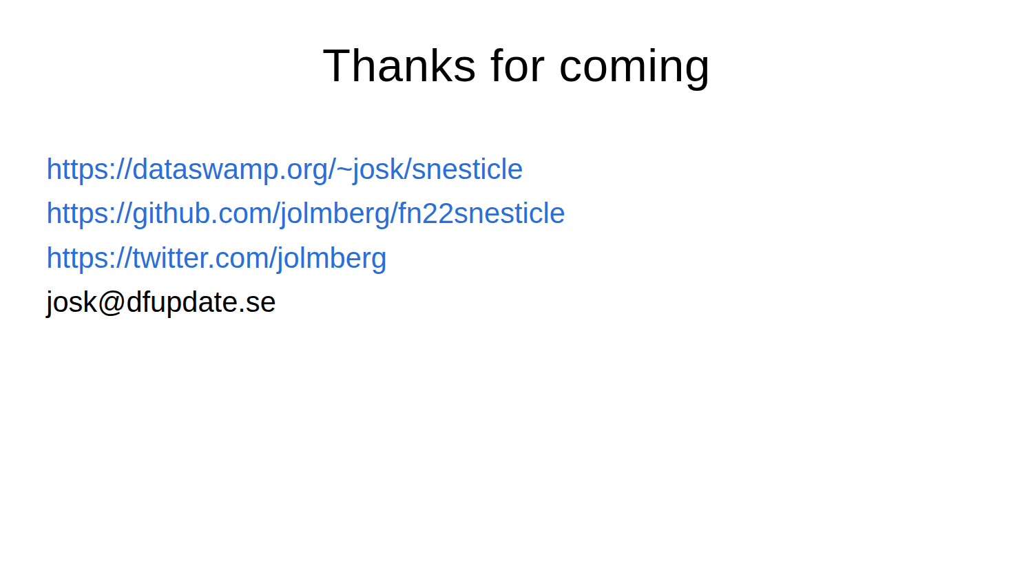Thanks for coming
https://dataswamp.org/~josk/snesticle
https://github.com/jolmberg/fn22snesticle
https://twitter.com/jolmberg
josk@dfupdate.se